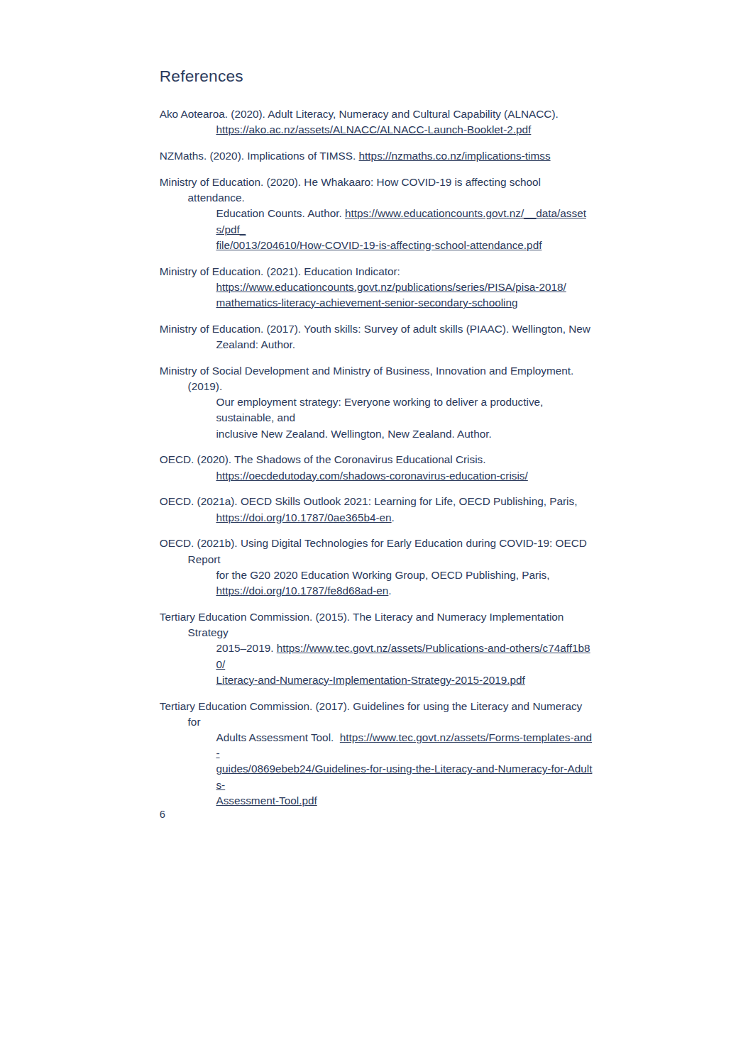References
Ako Aotearoa. (2020). Adult Literacy, Numeracy and Cultural Capability (ALNACC).
https://ako.ac.nz/assets/ALNACC/ALNACC-Launch-Booklet-2.pdf
NZMaths. (2020). Implications of TIMSS. https://nzmaths.co.nz/implications-timss
Ministry of Education. (2020). He Whakaaro: How COVID-19 is affecting school attendance.
Education Counts. Author. https://www.educationcounts.govt.nz/__data/assets/pdf_
file/0013/204610/How-COVID-19-is-affecting-school-attendance.pdf
Ministry of Education. (2021). Education Indicator:
https://www.educationcounts.govt.nz/publications/series/PISA/pisa-2018/
mathematics-literacy-achievement-senior-secondary-schooling
Ministry of Education. (2017). Youth skills: Survey of adult skills (PIAAC). Wellington, New
Zealand: Author.
Ministry of Social Development and Ministry of Business, Innovation and Employment. (2019).
Our employment strategy: Everyone working to deliver a productive, sustainable, and
inclusive New Zealand. Wellington, New Zealand. Author.
OECD. (2020). The Shadows of the Coronavirus Educational Crisis.
https://oecdedutoday.com/shadows-coronavirus-education-crisis/
OECD. (2021a). OECD Skills Outlook 2021: Learning for Life, OECD Publishing, Paris,
https://doi.org/10.1787/0ae365b4-en.
OECD. (2021b). Using Digital Technologies for Early Education during COVID-19: OECD Report
for the G20 2020 Education Working Group, OECD Publishing, Paris,
https://doi.org/10.1787/fe8d68ad-en.
Tertiary Education Commission. (2015). The Literacy and Numeracy Implementation Strategy
2015–2019. https://www.tec.govt.nz/assets/Publications-and-others/c74aff1b80/
Literacy-and-Numeracy-Implementation-Strategy-2015-2019.pdf
Tertiary Education Commission. (2017). Guidelines for using the Literacy and Numeracy for
Adults Assessment Tool. https://www.tec.govt.nz/assets/Forms-templates-and-
guides/0869ebeb24/Guidelines-for-using-the-Literacy-and-Numeracy-for-Adults-
Assessment-Tool.pdf
6